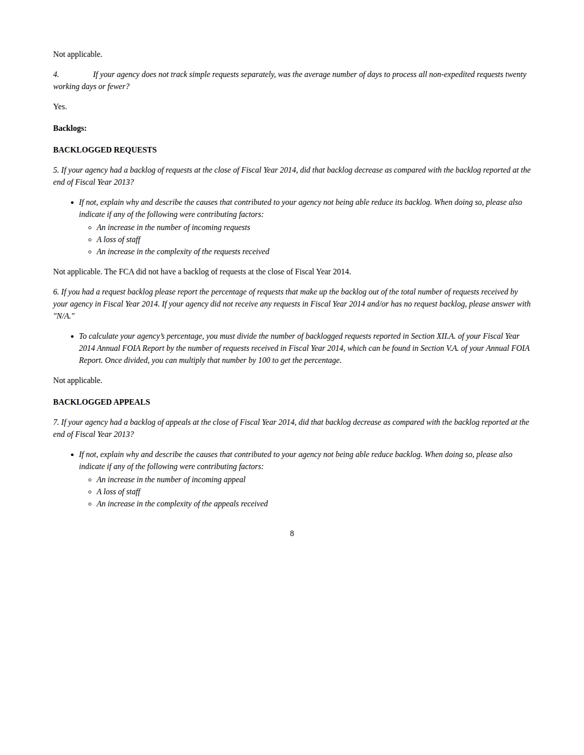Not applicable.
4. If your agency does not track simple requests separately, was the average number of days to process all non-expedited requests twenty working days or fewer?
Yes.
Backlogs:
BACKLOGGED REQUESTS
5. If your agency had a backlog of requests at the close of Fiscal Year 2014, did that backlog decrease as compared with the backlog reported at the end of Fiscal Year 2013?
If not, explain why and describe the causes that contributed to your agency not being able reduce its backlog. When doing so, please also indicate if any of the following were contributing factors:
An increase in the number of incoming requests
A loss of staff
An increase in the complexity of the requests received
Not applicable. The FCA did not have a backlog of requests at the close of Fiscal Year 2014.
6. If you had a request backlog please report the percentage of requests that make up the backlog out of the total number of requests received by your agency in Fiscal Year 2014. If your agency did not receive any requests in Fiscal Year 2014 and/or has no request backlog, please answer with "N/A."
To calculate your agency’s percentage, you must divide the number of backlogged requests reported in Section XII.A. of your Fiscal Year 2014 Annual FOIA Report by the number of requests received in Fiscal Year 2014, which can be found in Section V.A. of your Annual FOIA Report. Once divided, you can multiply that number by 100 to get the percentage.
Not applicable.
BACKLOGGED APPEALS
7. If your agency had a backlog of appeals at the close of Fiscal Year 2014, did that backlog decrease as compared with the backlog reported at the end of Fiscal Year 2013?
If not, explain why and describe the causes that contributed to your agency not being able reduce backlog. When doing so, please also indicate if any of the following were contributing factors:
An increase in the number of incoming appeal
A loss of staff
An increase in the complexity of the appeals received
8